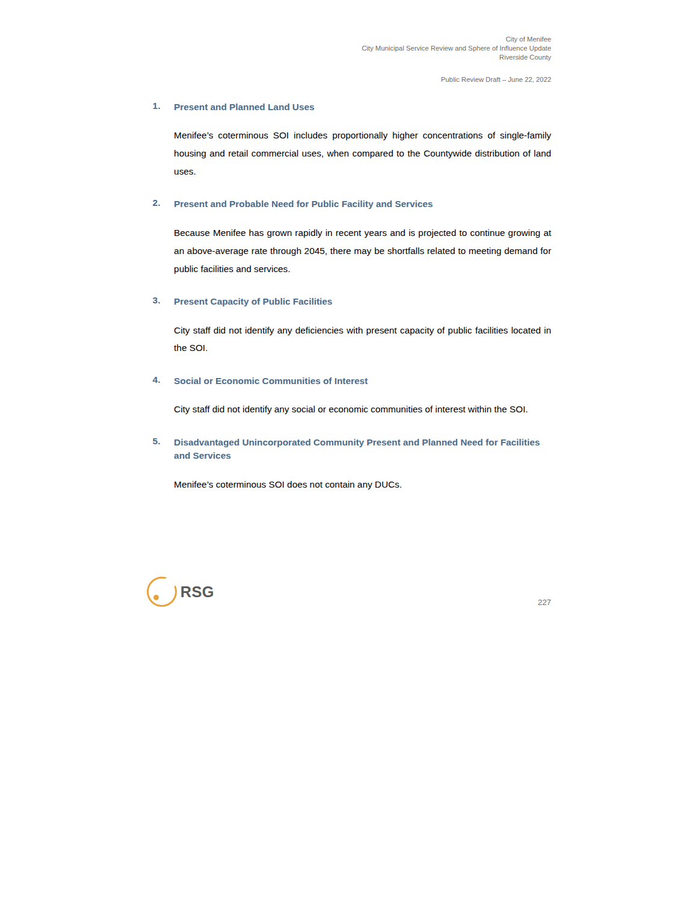City of Menifee
City Municipal Service Review and Sphere of Influence Update
Riverside County
Public Review Draft – June 22, 2022
Present and Planned Land Uses
Menifee’s coterminous SOI includes proportionally higher concentrations of single-family housing and retail commercial uses, when compared to the Countywide distribution of land uses.
Present and Probable Need for Public Facility and Services
Because Menifee has grown rapidly in recent years and is projected to continue growing at an above-average rate through 2045, there may be shortfalls related to meeting demand for public facilities and services.
Present Capacity of Public Facilities
City staff did not identify any deficiencies with present capacity of public facilities located in the SOI.
Social or Economic Communities of Interest
City staff did not identify any social or economic communities of interest within the SOI.
Disadvantaged Unincorporated Community Present and Planned Need for Facilities and Services
Menifee’s coterminous SOI does not contain any DUCs.
RSG
227